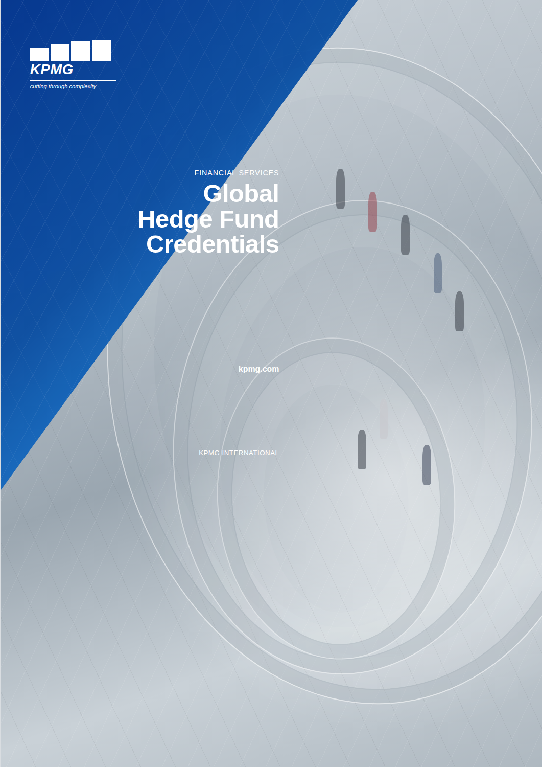KPMG
cutting through complexity
FINANCIAL SERVICES
Global Hedge Fund Credentials
kpmg.com
KPMG INTERNATIONAL